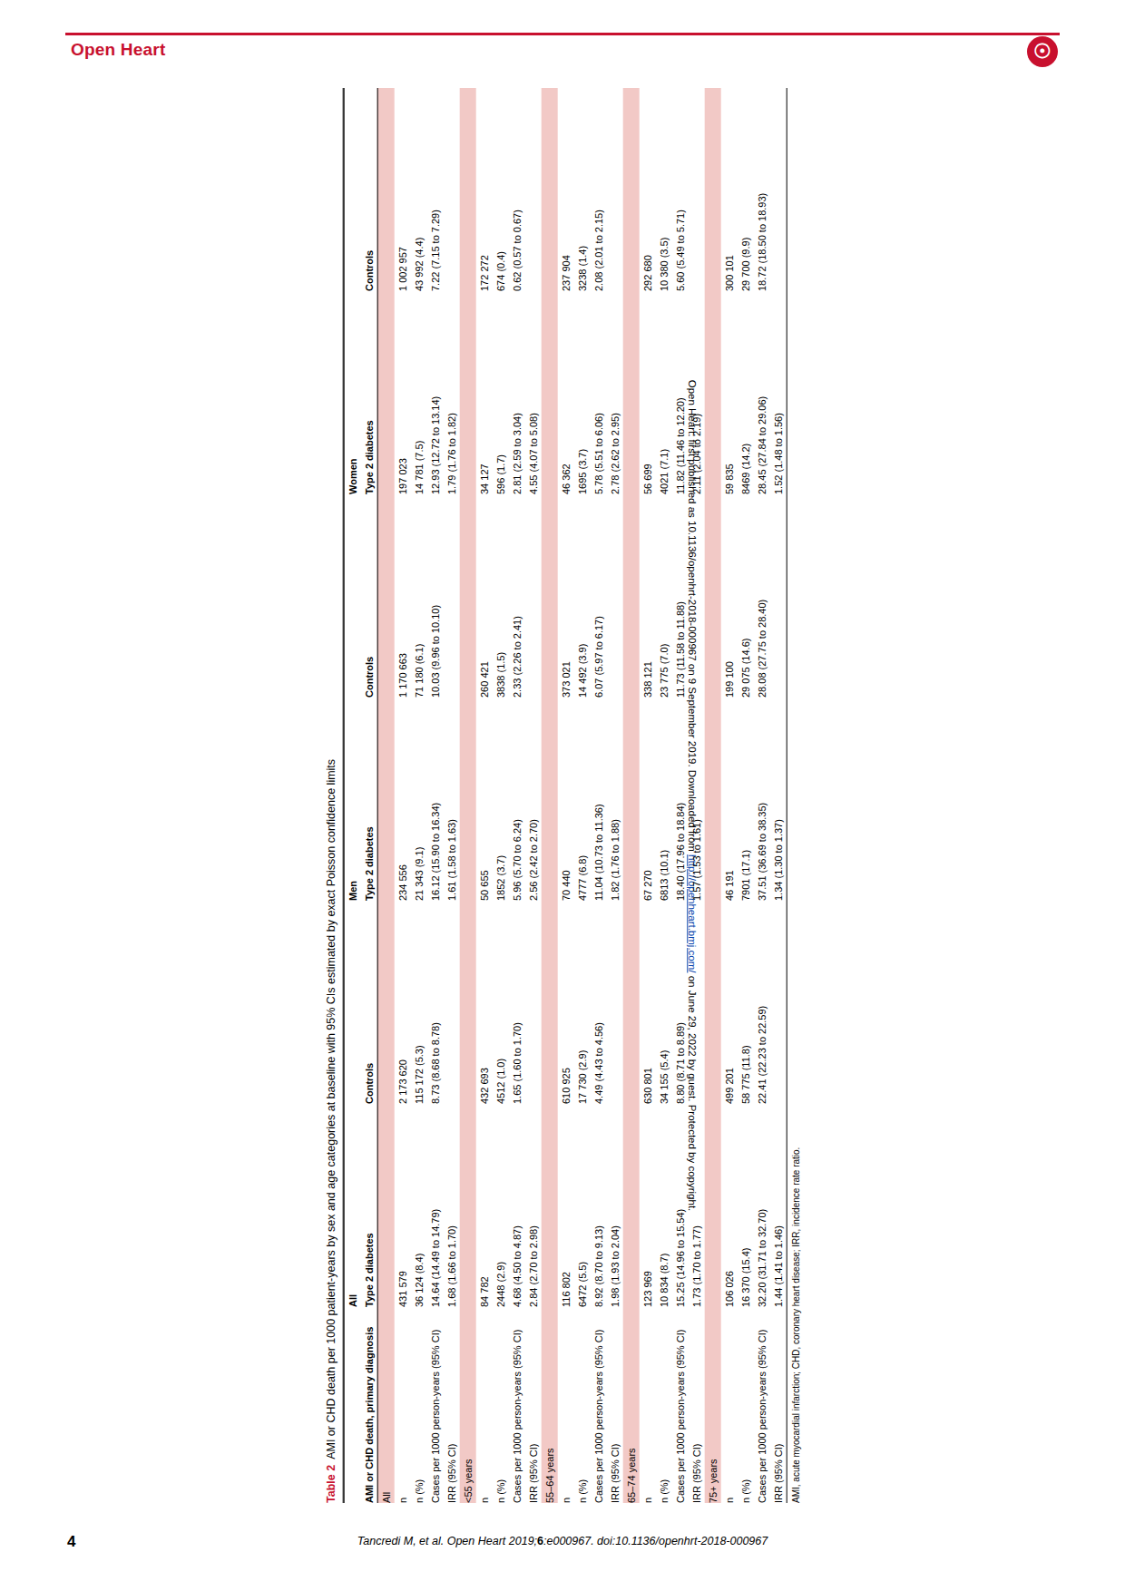Open Heart
☉
Open Heart: first published as 10.1136/openhrt-2018-000967 on 9 September 2019. Downloaded from http://openheart.bmj.com/ on June 29, 2022 by guest. Protected by copyright.
Table 2 AMI or CHD death per 1000 patient-years by sex and age categories at baseline with 95% CIs estimated by exact Poisson confidence limits
| | All | Men | Women |
| --- | --- | --- | --- |
| AMI or CHD death, primary diagnosis | Type 2 diabetes | Controls | Type 2 diabetes | Controls | Type 2 diabetes | Controls |
| All | | | | | | |
| n | 431 579 | 2 173 620 | 234 556 | 1 170 663 | 197 023 | 1 002 957 |
| n (%) | 36 124 (8.4) | 115 172 (5.3) | 21 343 (9.1) | 71 180 (6.1) | 14 781 (7.5) | 43 992 (4.4) |
| Cases per 1000 person-years (95% CI) | 14.64 (14.49 to 14.79) | 8.73 (8.68 to 8.78) | 16.12 (15.90 to 16.34) | 10.03 (9.96 to 10.10) | 12.93 (12.72 to 13.14) | 7.22 (7.15 to 7.29) |
| IRR (95% CI) | 1.68 (1.66 to 1.70) | | 1.61 (1.58 to 1.63) | | 1.79 (1.76 to 1.82) | |
| <55 years | | | | | | |
| n | 84 782 | 432 693 | 50 655 | 260 421 | 34 127 | 172 272 |
| n (%) | 2448 (2.9) | 4512 (1.0) | 1852 (3.7) | 3838 (1.5) | 596 (1.7) | 674 (0.4) |
| Cases per 1000 person-years (95% CI) | 4.68 (4.50 to 4.87) | 1.65 (1.60 to 1.70) | 5.96 (5.70 to 6.24) | 2.33 (2.26 to 2.41) | 2.81 (2.59 to 3.04) | 0.62 (0.57 to 0.67) |
| IRR (95% CI) | 2.84 (2.70 to 2.98) | | 2.56 (2.42 to 2.70) | | 4.55 (4.07 to 5.08) | |
| 55–64 years | | | | | | |
| n | 116 802 | 610 925 | 70 440 | 373 021 | 46 362 | 237 904 |
| n (%) | 6472 (5.5) | 17 730 (2.9) | 4777 (6.8) | 14 492 (3.9) | 1695 (3.7) | 3238 (1.4) |
| Cases per 1000 person-years (95% CI) | 8.92 (8.70 to 9.13) | 4.49 (4.43 to 4.56) | 11.04 (10.73 to 11.36) | 6.07 (5.97 to 6.17) | 5.78 (5.51 to 6.06) | 2.08 (2.01 to 2.15) |
| IRR (95% CI) | 1.98 (1.93 to 2.04) | | 1.82 (1.76 to 1.88) | | 2.78 (2.62 to 2.95) | |
| 65–74 years | | | | | | |
| n | 123 969 | 630 801 | 67 270 | 338 121 | 56 699 | 292 680 |
| n (%) | 10 834 (8.7) | 34 155 (5.4) | 6813 (10.1) | 23 775 (7.0) | 4021 (7.1) | 10 380 (3.5) |
| Cases per 1000 person-years (95% CI) | 15.25 (14.96 to 15.54) | 8.80 (8.71 to 8.89) | 18.40 (17.96 to 18.84) | 11.73 (11.58 to 11.88) | 11.82 (11.46 to 12.20) | 5.60 (5.49 to 5.71) |
| IRR (95% CI) | 1.73 (1.70 to 1.77) | | 1.57 (1.53 to 1.61) | | 2.11 (2.04 to 2.19) | |
| 75+ years | | | | | | |
| n | 106 026 | 499 201 | 46 191 | 199 100 | 59 835 | 300 101 |
| n (%) | 16 370 (15.4) | 58 775 (11.8) | 7901 (17.1) | 29 075 (14.6) | 8469 (14.2) | 29 700 (9.9) |
| Cases per 1000 person-years (95% CI) | 32.20 (31.71 to 32.70) | 22.41 (22.23 to 22.59) | 37.51 (36.69 to 38.35) | 28.08 (27.75 to 28.40) | 28.45 (27.84 to 29.06) | 18.72 (18.50 to 18.93) |
| IRR (95% CI) | 1.44 (1.41 to 1.46) | | 1.34 (1.30 to 1.37) | | 1.52 (1.48 to 1.56) | |
AMI, acute myocardial infarction; CHD, coronary heart disease; IRR, incidence rate ratio.
4
Tancredi M, et al. Open Heart 2019;6:e000967. doi:10.1136/openhrt-2018-000967